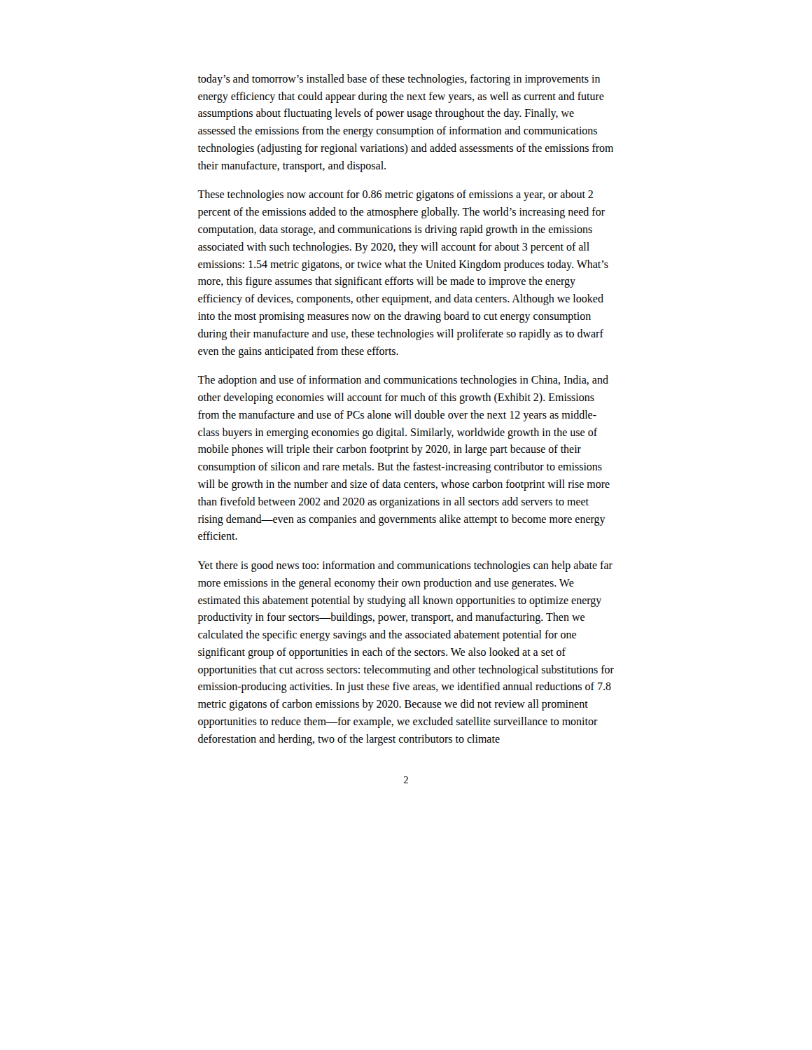today’s and tomorrow’s installed base of these technologies, factoring in improvements in energy efficiency that could appear during the next few years, as well as current and future assumptions about fluctuating levels of power usage throughout the day. Finally, we assessed the emissions from the energy consumption of information and communications technologies (adjusting for regional variations) and added assessments of the emissions from their manufacture, transport, and disposal.
These technologies now account for 0.86 metric gigatons of emissions a year, or about 2 percent of the emissions added to the atmosphere globally. The world’s increasing need for computation, data storage, and communications is driving rapid growth in the emissions associated with such technologies. By 2020, they will account for about 3 percent of all emissions: 1.54 metric gigatons, or twice what the United Kingdom produces today. What’s more, this figure assumes that significant efforts will be made to improve the energy efficiency of devices, components, other equipment, and data centers. Although we looked into the most promising measures now on the drawing board to cut energy consumption during their manufacture and use, these technologies will proliferate so rapidly as to dwarf even the gains anticipated from these efforts.
The adoption and use of information and communications technologies in China, India, and other developing economies will account for much of this growth (Exhibit 2). Emissions from the manufacture and use of PCs alone will double over the next 12 years as middle-class buyers in emerging economies go digital. Similarly, worldwide growth in the use of mobile phones will triple their carbon footprint by 2020, in large part because of their consumption of silicon and rare metals. But the fastest-increasing contributor to emissions will be growth in the number and size of data centers, whose carbon footprint will rise more than fivefold between 2002 and 2020 as organizations in all sectors add servers to meet rising demand—even as companies and governments alike attempt to become more energy efficient.
Yet there is good news too: information and communications technologies can help abate far more emissions in the general economy their own production and use generates. We estimated this abatement potential by studying all known opportunities to optimize energy productivity in four sectors—buildings, power, transport, and manufacturing. Then we calculated the specific energy savings and the associated abatement potential for one significant group of opportunities in each of the sectors. We also looked at a set of opportunities that cut across sectors: telecommuting and other technological substitutions for emission-producing activities. In just these five areas, we identified annual reductions of 7.8 metric gigatons of carbon emissions by 2020. Because we did not review all prominent opportunities to reduce them—for example, we excluded satellite surveillance to monitor deforestation and herding, two of the largest contributors to climate
2